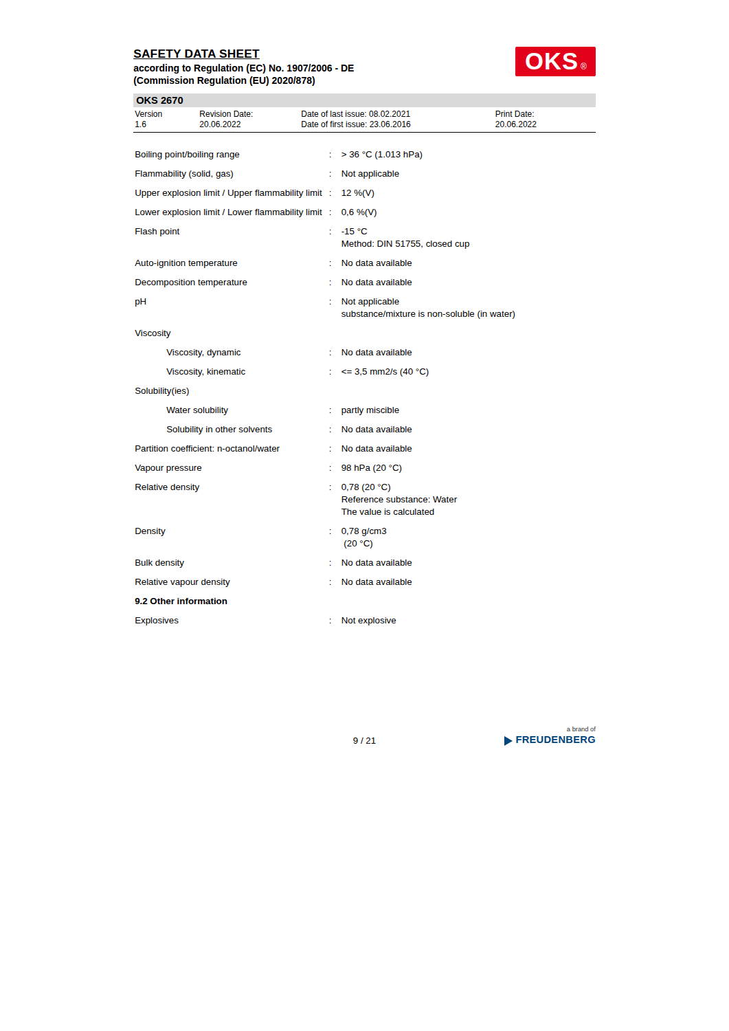SAFETY DATA SHEET
according to Regulation (EC) No. 1907/2006 - DE
(Commission Regulation (EU) 2020/878)
OKS®
OKS 2670
| Version 1.6 | Revision Date: 20.06.2022 | Date of last issue: 08.02.2021 Date of first issue: 23.06.2016 | Print Date: 20.06.2022 |
| Boiling point/boiling range | : | > 36 °C (1.013 hPa) |
| Flammability (solid, gas) | : | Not applicable |
| Upper explosion limit / Upper flammability limit | : | 12 %(V) |
| Lower explosion limit / Lower flammability limit | : | 0,6 %(V) |
| Flash point | : | -15 °C Method: DIN 51755, closed cup |
| Auto-ignition temperature | : | No data available |
| Decomposition temperature | : | No data available |
| pH | : | Not applicable substance/mixture is non-soluble (in water) |
| Viscosity |
| Viscosity, dynamic | : | No data available |
| Viscosity, kinematic | : | <= 3,5 mm2/s (40 °C) |
| Solubility(ies) |
| Water solubility | : | partly miscible |
| Solubility in other solvents | : | No data available |
| Partition coefficient: n-octanol/water | : | No data available |
| Vapour pressure | : | 98 hPa (20 °C) |
| Relative density | : | 0,78 (20 °C) Reference substance: Water The value is calculated |
| Density | : | 0,78 g/cm3 (20 °C) |
| Bulk density | : | No data available |
| Relative vapour density | : | No data available |
| 9.2 Other information |
| Explosives | : | Not explosive |
9 / 21
a brand of FREUDENBERG